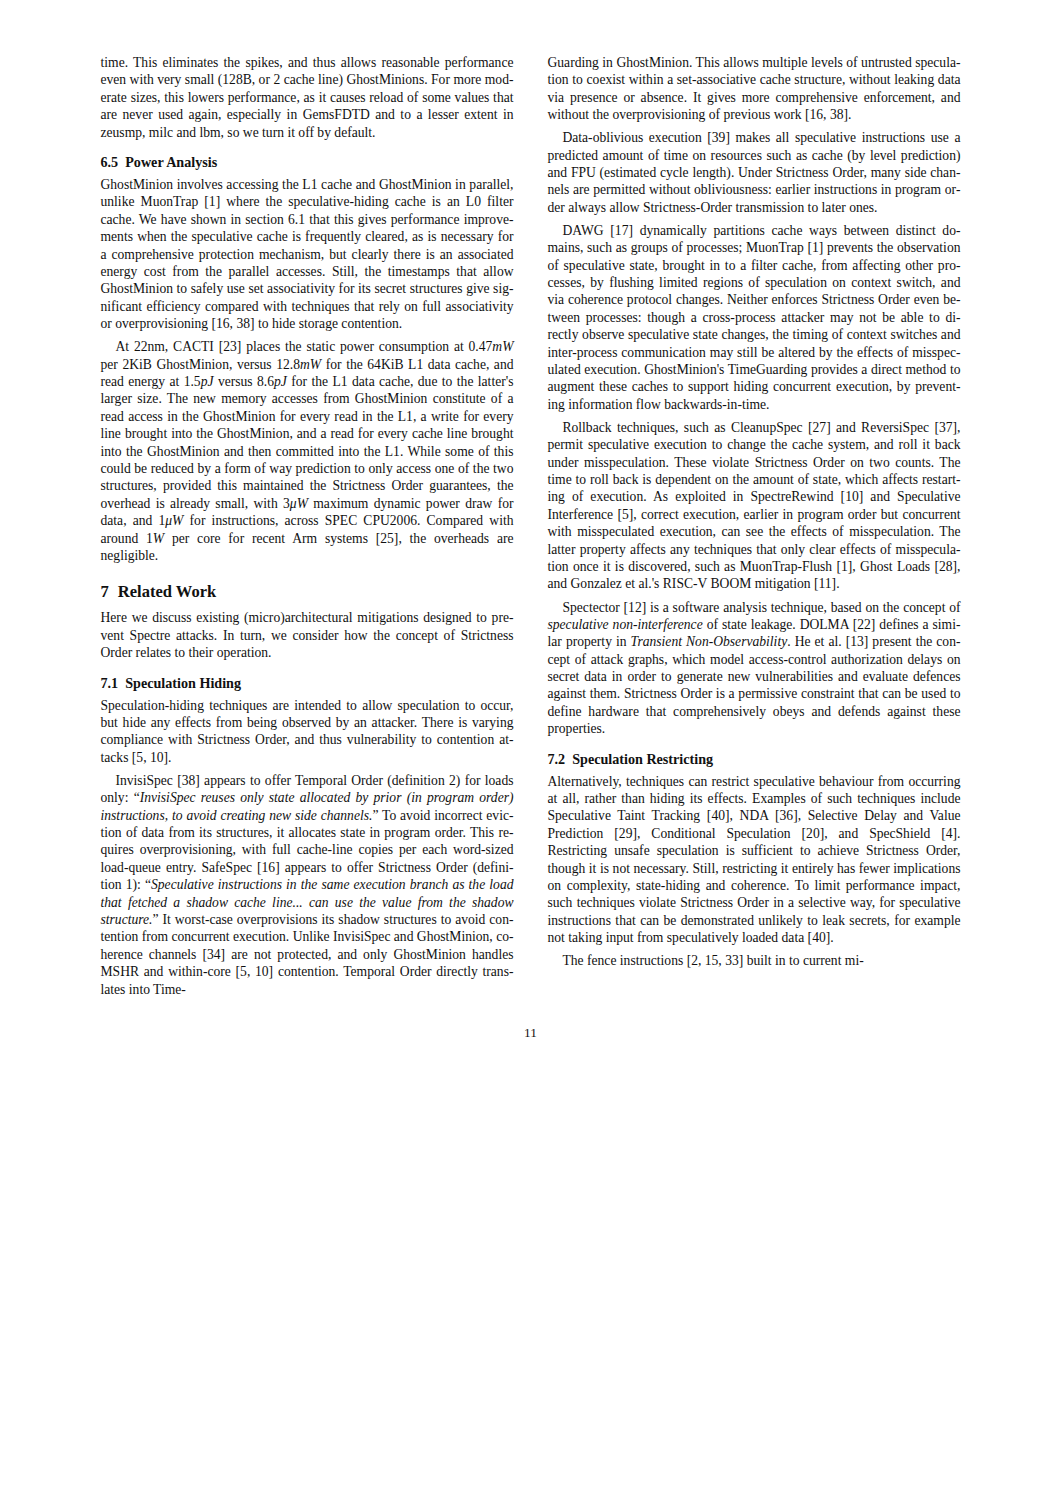time. This eliminates the spikes, and thus allows reasonable performance even with very small (128B, or 2 cache line) GhostMinions. For more moderate sizes, this lowers performance, as it causes reload of some values that are never used again, especially in GemsFDTD and to a lesser extent in zeusmp, milc and lbm, so we turn it off by default.
6.5 Power Analysis
GhostMinion involves accessing the L1 cache and GhostMinion in parallel, unlike MuonTrap [1] where the speculative-hiding cache is an L0 filter cache. We have shown in section 6.1 that this gives performance improvements when the speculative cache is frequently cleared, as is necessary for a comprehensive protection mechanism, but clearly there is an associated energy cost from the parallel accesses. Still, the timestamps that allow GhostMinion to safely use set associativity for its secret structures give significant efficiency compared with techniques that rely on full associativity or overprovisioning [16, 38] to hide storage contention.
At 22nm, CACTI [23] places the static power consumption at 0.47mW per 2KiB GhostMinion, versus 12.8mW for the 64KiB L1 data cache, and read energy at 1.5pJ versus 8.6pJ for the L1 data cache, due to the latter's larger size. The new memory accesses from GhostMinion constitute of a read access in the GhostMinion for every read in the L1, a write for every line brought into the GhostMinion, and a read for every cache line brought into the GhostMinion and then committed into the L1. While some of this could be reduced by a form of way prediction to only access one of the two structures, provided this maintained the Strictness Order guarantees, the overhead is already small, with 3μW maximum dynamic power draw for data, and 1μW for instructions, across SPEC CPU2006. Compared with around 1W per core for recent Arm systems [25], the overheads are negligible.
7 Related Work
Here we discuss existing (micro)architectural mitigations designed to prevent Spectre attacks. In turn, we consider how the concept of Strictness Order relates to their operation.
7.1 Speculation Hiding
Speculation-hiding techniques are intended to allow speculation to occur, but hide any effects from being observed by an attacker. There is varying compliance with Strictness Order, and thus vulnerability to contention attacks [5, 10].
InvisiSpec [38] appears to offer Temporal Order (definition 2) for loads only: “InvisiSpec reuses only state allocated by prior (in program order) instructions, to avoid creating new side channels.” To avoid incorrect eviction of data from its structures, it allocates state in program order. This requires overprovisioning, with full cache-line copies per each word-sized load-queue entry. SafeSpec [16] appears to offer Strictness Order (definition 1): “Speculative instructions in the same execution branch as the load that fetched a shadow cache line... can use the value from the shadow structure.” It worst-case overprovisions its shadow structures to avoid contention from concurrent execution. Unlike InvisiSpec and GhostMinion, coherence channels [34] are not protected, and only GhostMinion handles MSHR and within-core [5, 10] contention. Temporal Order directly translates into Time-
Guarding in GhostMinion. This allows multiple levels of untrusted speculation to coexist within a set-associative cache structure, without leaking data via presence or absence. It gives more comprehensive enforcement, and without the overprovisioning of previous work [16, 38].
Data-oblivious execution [39] makes all speculative instructions use a predicted amount of time on resources such as cache (by level prediction) and FPU (estimated cycle length). Under Strictness Order, many side channels are permitted without obliviousness: earlier instructions in program order always allow Strictness-Order transmission to later ones.
DAWG [17] dynamically partitions cache ways between distinct domains, such as groups of processes; MuonTrap [1] prevents the observation of speculative state, brought in to a filter cache, from affecting other processes, by flushing limited regions of speculation on context switch, and via coherence protocol changes. Neither enforces Strictness Order even between processes: though a cross-process attacker may not be able to directly observe speculative state changes, the timing of context switches and inter-process communication may still be altered by the effects of misspeculated execution. GhostMinion's TimeGuarding provides a direct method to augment these caches to support hiding concurrent execution, by preventing information flow backwards-in-time.
Rollback techniques, such as CleanupSpec [27] and ReversiSpec [37], permit speculative execution to change the cache system, and roll it back under misspeculation. These violate Strictness Order on two counts. The time to roll back is dependent on the amount of state, which affects restarting of execution. As exploited in SpectreRewind [10] and Speculative Interference [5], correct execution, earlier in program order but concurrent with misspeculated execution, can see the effects of misspeculation. The latter property affects any techniques that only clear effects of misspeculation once it is discovered, such as MuonTrap-Flush [1], Ghost Loads [28], and Gonzalez et al.'s RISC-V BOOM mitigation [11].
Spectector [12] is a software analysis technique, based on the concept of speculative non-interference of state leakage. DOLMA [22] defines a similar property in Transient Non-Observability. He et al. [13] present the concept of attack graphs, which model access-control authorization delays on secret data in order to generate new vulnerabilities and evaluate defences against them. Strictness Order is a permissive constraint that can be used to define hardware that comprehensively obeys and defends against these properties.
7.2 Speculation Restricting
Alternatively, techniques can restrict speculative behaviour from occurring at all, rather than hiding its effects. Examples of such techniques include Speculative Taint Tracking [40], NDA [36], Selective Delay and Value Prediction [29], Conditional Speculation [20], and SpecShield [4]. Restricting unsafe speculation is sufficient to achieve Strictness Order, though it is not necessary. Still, restricting it entirely has fewer implications on complexity, state-hiding and coherence. To limit performance impact, such techniques violate Strictness Order in a selective way, for speculative instructions that can be demonstrated unlikely to leak secrets, for example not taking input from speculatively loaded data [40].
The fence instructions [2, 15, 33] built in to current mi-
11